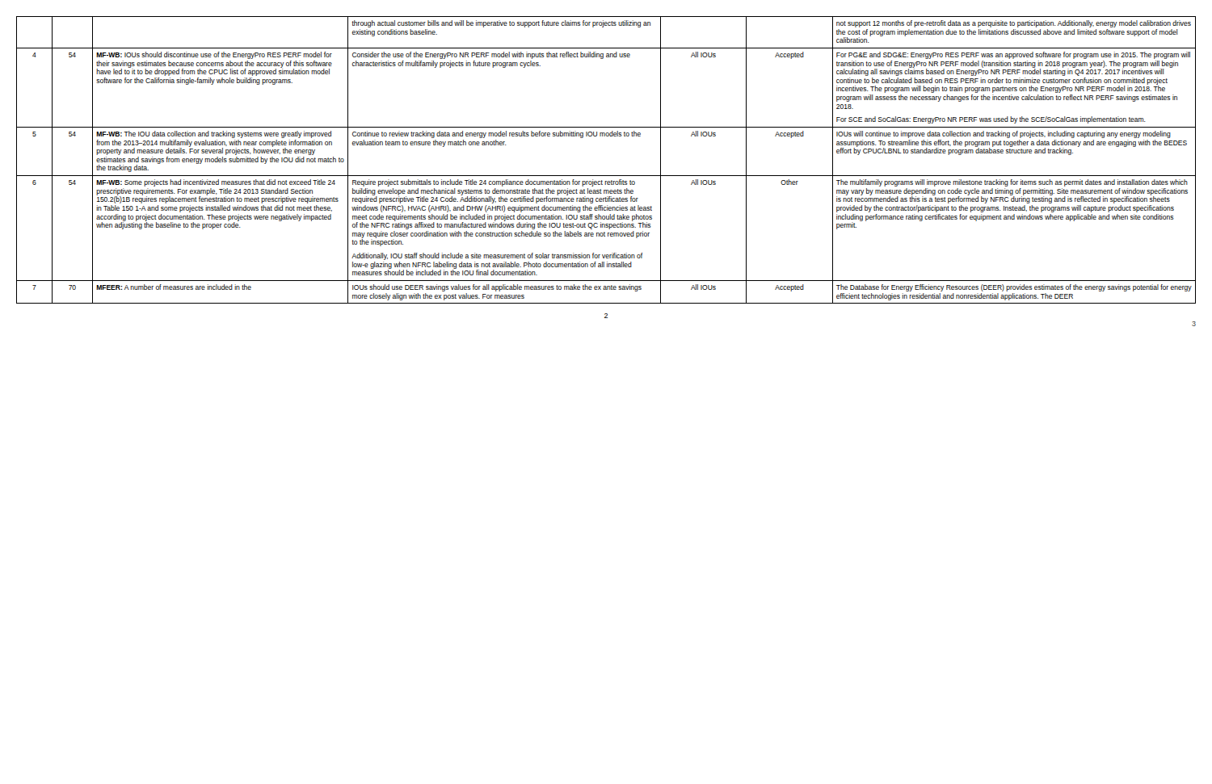| | | | through actual customer bills and will be imperative to support future claims for projects utilizing an existing conditions baseline. | | | not support 12 months of pre-retrofit data as a perquisite to participation. Additionally, energy model calibration drives the cost of program implementation due to the limitations discussed above and limited software support of model calibration. |
| 4 | 54 | MF-WB: IOUs should discontinue use of the EnergyPro RES PERF model for their savings estimates because concerns about the accuracy of this software have led to it to be dropped from the CPUC list of approved simulation model software for the California single-family whole building programs. | Consider the use of the EnergyPro NR PERF model with inputs that reflect building and use characteristics of multifamily projects in future program cycles. | All IOUs | Accepted | For PG&E and SDG&E: EnergyPro RES PERF was an approved software for program use in 2015. The program will transition to use of EnergyPro NR PERF model (transition starting in 2018 program year). The program will begin calculating all savings claims based on EnergyPro NR PERF model starting in Q4 2017. 2017 incentives will continue to be calculated based on RES PERF in order to minimize customer confusion on committed project incentives. The program will begin to train program partners on the EnergyPro NR PERF model in 2018. The program will assess the necessary changes for the incentive calculation to reflect NR PERF savings estimates in 2018. For SCE and SoCalGas: EnergyPro NR PERF was used by the SCE/SoCalGas implementation team. |
| 5 | 54 | MF-WB: The IOU data collection and tracking systems were greatly improved from the 2013–2014 multifamily evaluation, with near complete information on property and measure details. For several projects, however, the energy estimates and savings from energy models submitted by the IOU did not match to the tracking data. | Continue to review tracking data and energy model results before submitting IOU models to the evaluation team to ensure they match one another. | All IOUs | Accepted | IOUs will continue to improve data collection and tracking of projects, including capturing any energy modeling assumptions. To streamline this effort, the program put together a data dictionary and are engaging with the BEDES effort by CPUC/LBNL to standardize program database structure and tracking. |
| 6 | 54 | MF-WB: Some projects had incentivized measures that did not exceed Title 24 prescriptive requirements. For example, Title 24 2013 Standard Section 150.2(b)1B requires replacement fenestration to meet prescriptive requirements in Table 150 1-A and some projects installed windows that did not meet these, according to project documentation. These projects were negatively impacted when adjusting the baseline to the proper code. | Require project submittals to include Title 24 compliance documentation for project retrofits to building envelope and mechanical systems to demonstrate that the project at least meets the required prescriptive Title 24 Code. Additionally, the certified performance rating certificates for windows (NFRC), HVAC (AHRI), and DHW (AHRI) equipment documenting the efficiencies at least meet code requirements should be included in project documentation. IOU staff should take photos of the NFRC ratings affixed to manufactured windows during the IOU test-out QC inspections. This may require closer coordination with the construction schedule so the labels are not removed prior to the inspection. Additionally, IOU staff should include a site measurement of solar transmission for verification of low-e glazing when NFRC labeling data is not available. Photo documentation of all installed measures should be included in the IOU final documentation. | All IOUs | Other | The multifamily programs will improve milestone tracking for items such as permit dates and installation dates which may vary by measure depending on code cycle and timing of permitting. Site measurement of window specifications is not recommended as this is a test performed by NFRC during testing and is reflected in specification sheets provided by the contractor/participant to the programs. Instead, the programs will capture product specifications including performance rating certificates for equipment and windows where applicable and when site conditions permit. |
| 7 | 70 | MFEER: A number of measures are included in the | IOUs should use DEER savings values for all applicable measures to make the ex ante savings more closely align with the ex post values. For measures | All IOUs | Accepted | The Database for Energy Efficiency Resources (DEER) provides estimates of the energy savings potential for energy efficient technologies in residential and nonresidential applications. The DEER |
2
3